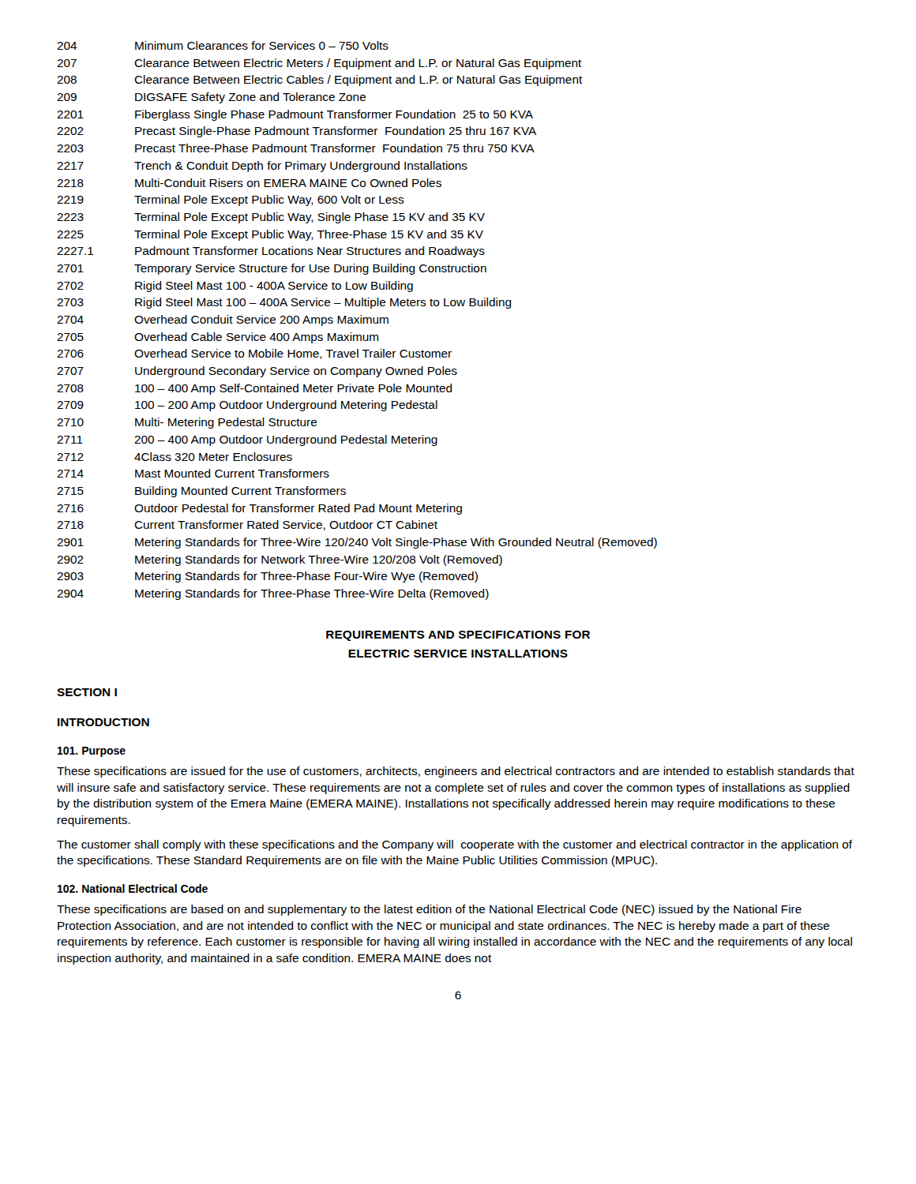| 204 | Minimum Clearances for Services 0 – 750 Volts |
| 207 | Clearance Between Electric Meters / Equipment and L.P. or Natural Gas Equipment |
| 208 | Clearance Between Electric Cables / Equipment and L.P. or Natural Gas Equipment |
| 209 | DIGSAFE Safety Zone and Tolerance Zone |
| 2201 | Fiberglass Single Phase Padmount Transformer Foundation 25 to 50 KVA |
| 2202 | Precast Single-Phase Padmount Transformer Foundation 25 thru 167 KVA |
| 2203 | Precast Three-Phase Padmount Transformer Foundation 75 thru 750 KVA |
| 2217 | Trench & Conduit Depth for Primary Underground Installations |
| 2218 | Multi-Conduit Risers on EMERA MAINE Co Owned Poles |
| 2219 | Terminal Pole Except Public Way, 600 Volt or Less |
| 2223 | Terminal Pole Except Public Way, Single Phase 15 KV and 35 KV |
| 2225 | Terminal Pole Except Public Way, Three-Phase 15 KV and 35 KV |
| 2227.1 | Padmount Transformer Locations Near Structures and Roadways |
| 2701 | Temporary Service Structure for Use During Building Construction |
| 2702 | Rigid Steel Mast 100 - 400A Service to Low Building |
| 2703 | Rigid Steel Mast 100 – 400A Service – Multiple Meters to Low Building |
| 2704 | Overhead Conduit Service 200 Amps Maximum |
| 2705 | Overhead Cable Service 400 Amps Maximum |
| 2706 | Overhead Service to Mobile Home, Travel Trailer Customer |
| 2707 | Underground Secondary Service on Company Owned Poles |
| 2708 | 100 – 400 Amp Self-Contained Meter Private Pole Mounted |
| 2709 | 100 – 200 Amp Outdoor Underground Metering Pedestal |
| 2710 | Multi- Metering Pedestal Structure |
| 2711 | 200 – 400 Amp Outdoor Underground Pedestal Metering |
| 2712 | 4Class 320 Meter Enclosures |
| 2714 | Mast Mounted Current Transformers |
| 2715 | Building Mounted Current Transformers |
| 2716 | Outdoor Pedestal for Transformer Rated Pad Mount Metering |
| 2718 | Current Transformer Rated Service, Outdoor CT Cabinet |
| 2901 | Metering Standards for Three-Wire 120/240 Volt Single-Phase With Grounded Neutral (Removed) |
| 2902 | Metering Standards for Network Three-Wire 120/208 Volt (Removed) |
| 2903 | Metering Standards for Three-Phase Four-Wire Wye (Removed) |
| 2904 | Metering Standards for Three-Phase Three-Wire Delta (Removed) |
REQUIREMENTS AND SPECIFICATIONS FOR ELECTRIC SERVICE INSTALLATIONS
SECTION I
INTRODUCTION
101. Purpose
These specifications are issued for the use of customers, architects, engineers and electrical contractors and are intended to establish standards that will insure safe and satisfactory service. These requirements are not a complete set of rules and cover the common types of installations as supplied by the distribution system of the Emera Maine (EMERA MAINE). Installations not specifically addressed herein may require modifications to these requirements.
The customer shall comply with these specifications and the Company will cooperate with the customer and electrical contractor in the application of the specifications. These Standard Requirements are on file with the Maine Public Utilities Commission (MPUC).
102. National Electrical Code
These specifications are based on and supplementary to the latest edition of the National Electrical Code (NEC) issued by the National Fire Protection Association, and are not intended to conflict with the NEC or municipal and state ordinances. The NEC is hereby made a part of these requirements by reference. Each customer is responsible for having all wiring installed in accordance with the NEC and the requirements of any local inspection authority, and maintained in a safe condition. EMERA MAINE does not
6